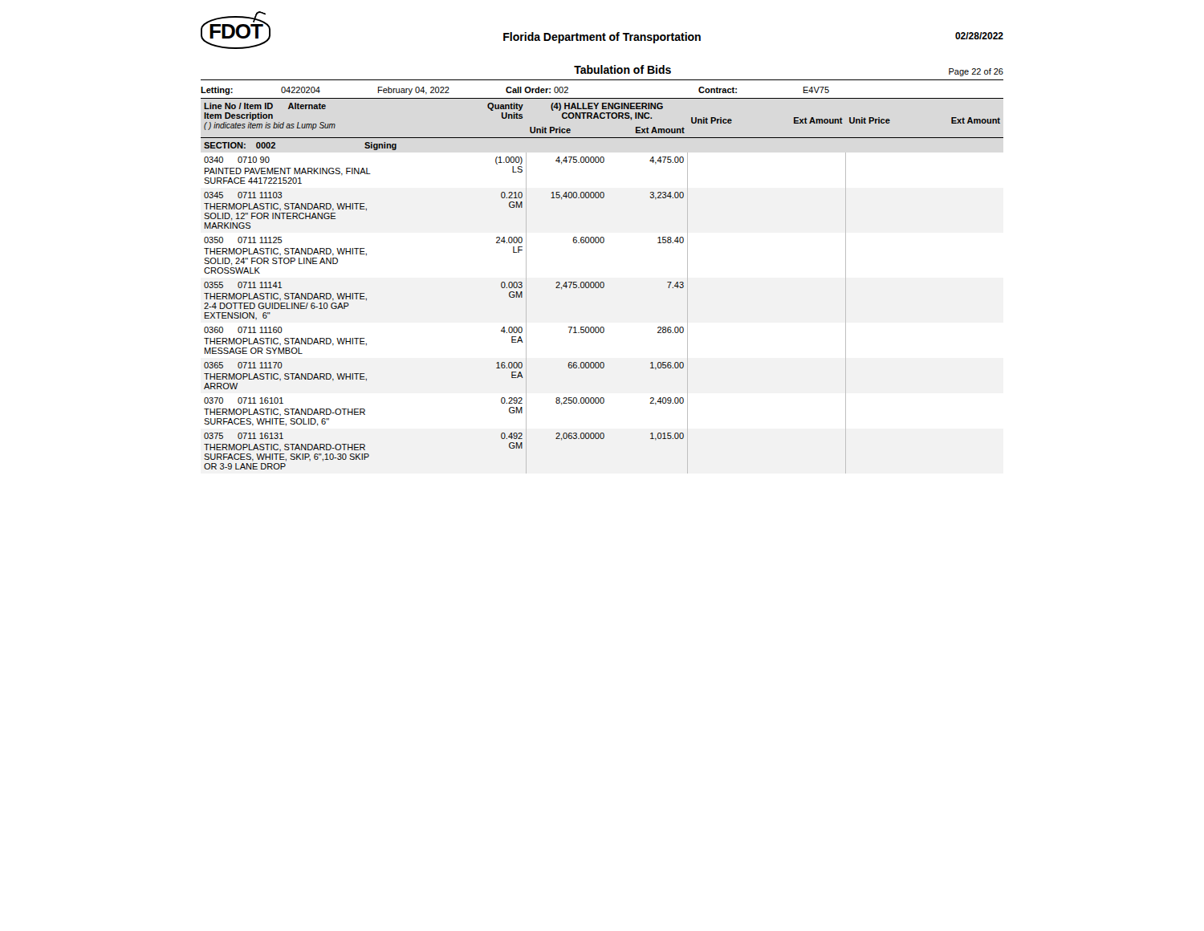FDOT
Florida Department of Transportation
02/28/2022
Tabulation of Bids
Page 22 of 26
Letting:
04220204
February 04, 2022
Call Order: 002
Contract:
E4V75
| Line No / Item ID Alternate Item Description ( ) indicates item is bid as Lump Sum | Quantity Units | (4) HALLEY ENGINEERING CONTRACTORS, INC. Unit Price Ext Amount | Unit Price Ext Amount | Unit Price Ext Amount |
| --- | --- | --- | --- | --- |
| SECTION: 0002 Signing |
| 0340 0710 90 PAINTED PAVEMENT MARKINGS, FINAL SURFACE 44172215201 | (1.000) LS | 4,475.00000 | 4,475.00 | | | | |
| 0345 0711 11103 THERMOPLASTIC, STANDARD, WHITE, SOLID, 12" FOR INTERCHANGE MARKINGS | 0.210 GM | 15,400.00000 | 3,234.00 | | | | |
| 0350 0711 11125 THERMOPLASTIC, STANDARD, WHITE, SOLID, 24" FOR STOP LINE AND CROSSWALK | 24.000 LF | 6.60000 | 158.40 | | | | |
| 0355 0711 11141 THERMOPLASTIC, STANDARD, WHITE, 2-4 DOTTED GUIDELINE/ 6-10 GAP EXTENSION, 6" | 0.003 GM | 2,475.00000 | 7.43 | | | | |
| 0360 0711 11160 THERMOPLASTIC, STANDARD, WHITE, MESSAGE OR SYMBOL | 4.000 EA | 71.50000 | 286.00 | | | | |
| 0365 0711 11170 THERMOPLASTIC, STANDARD, WHITE, ARROW | 16.000 EA | 66.00000 | 1,056.00 | | | | |
| 0370 0711 16101 THERMOPLASTIC, STANDARD-OTHER SURFACES, WHITE, SOLID, 6" | 0.292 GM | 8,250.00000 | 2,409.00 | | | | |
| 0375 0711 16131 THERMOPLASTIC, STANDARD-OTHER SURFACES, WHITE, SKIP, 6",10-30 SKIP OR 3-9 LANE DROP | 0.492 GM | 2,063.00000 | 1,015.00 | | | | |